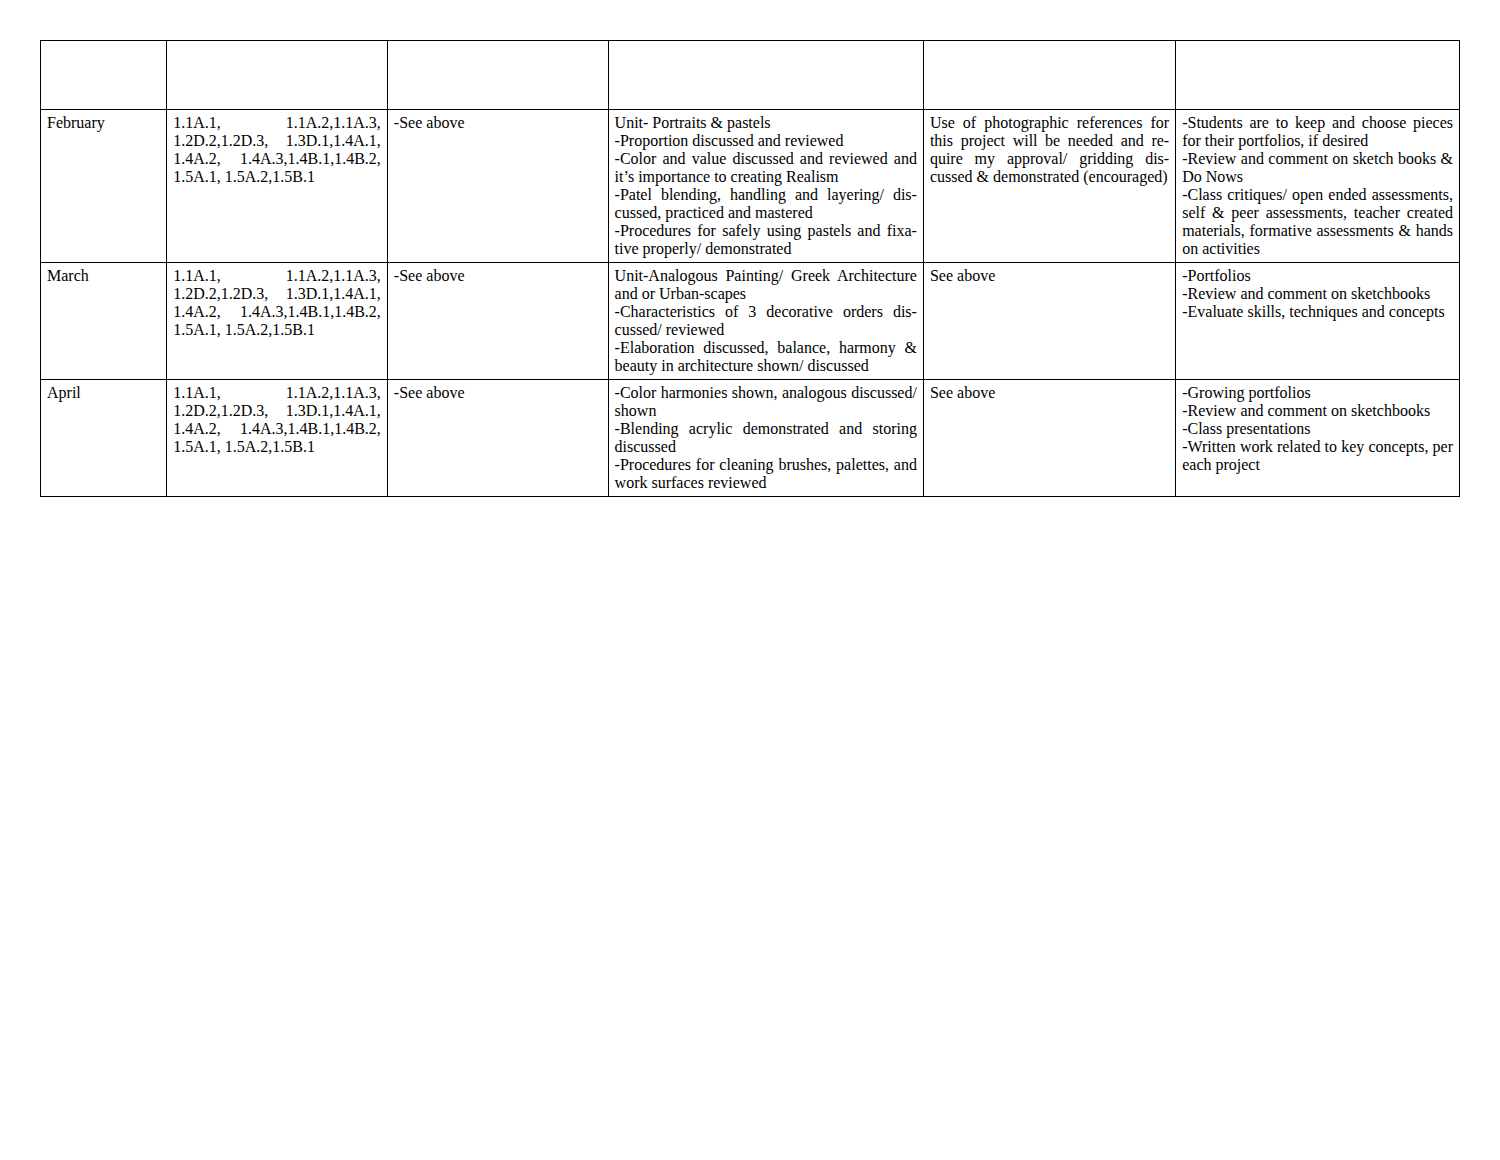| February | 1.1A.1, 1.1A.2,1.1A.3, 1.2D.2,1.2D.3, 1.3D.1,1.4A.1, 1.4A.2, 1.4A.3,1.4B.1,1.4B.2, 1.5A.1, 1.5A.2,1.5B.1 | -See above | Unit- Portraits & pastels -Proportion discussed and reviewed -Color and value discussed and reviewed and it’s importance to creating Realism -Patel blending, handling and layering/ discussed, practiced and mastered -Procedures for safely using pastels and fixative properly/ demonstrated | Use of photographic references for this project will be needed and require my approval/ gridding discussed & demonstrated (encouraged) | -Students are to keep and choose pieces for their portfolios, if desired -Review and comment on sketch books & Do Nows -Class critiques/ open ended assessments, self & peer assessments, teacher created materials, formative assessments & hands on activities |
| March | 1.1A.1, 1.1A.2,1.1A.3, 1.2D.2,1.2D.3, 1.3D.1,1.4A.1, 1.4A.2, 1.4A.3,1.4B.1,1.4B.2, 1.5A.1, 1.5A.2,1.5B.1 | -See above | Unit-Analogous Painting/ Greek Architecture and or Urban-scapes -Characteristics of 3 decorative orders discussed/ reviewed -Elaboration discussed, balance, harmony & beauty in architecture shown/ discussed | See above | -Portfolios -Review and comment on sketchbooks -Evaluate skills, techniques and concepts |
| April | 1.1A.1, 1.1A.2,1.1A.3, 1.2D.2,1.2D.3, 1.3D.1,1.4A.1, 1.4A.2, 1.4A.3,1.4B.1,1.4B.2, 1.5A.1, 1.5A.2,1.5B.1 | -See above | -Color harmonies shown, analogous discussed/ shown -Blending acrylic demonstrated and storing discussed -Procedures for cleaning brushes, palettes, and work surfaces reviewed | See above | -Growing portfolios -Review and comment on sketchbooks -Class presentations -Written work related to key concepts, per each project |